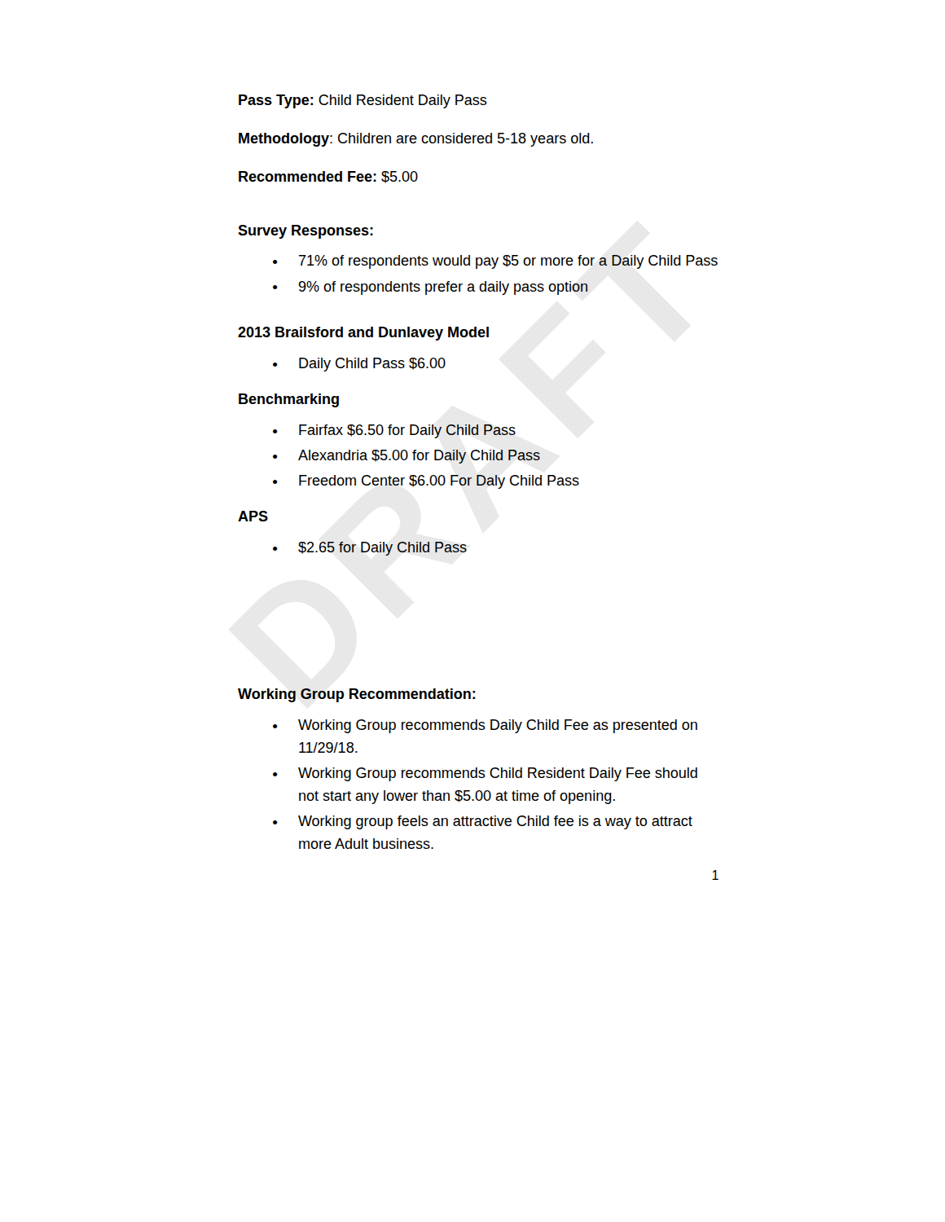DRAFT
Pass Type: Child Resident Daily Pass
Methodology: Children are considered 5-18 years old.
Recommended Fee: $5.00
Survey Responses:
71% of respondents would pay $5 or more for a Daily Child Pass
9% of respondents prefer a daily pass option
2013 Brailsford and Dunlavey Model
Daily Child Pass $6.00
Benchmarking
Fairfax $6.50 for Daily Child Pass
Alexandria $5.00 for Daily Child Pass
Freedom Center $6.00 For Daly Child Pass
APS
$2.65 for Daily Child Pass
Working Group Recommendation:
Working Group recommends Daily Child Fee as presented on 11/29/18.
Working Group recommends Child Resident Daily Fee should not start any lower than $5.00 at time of opening.
Working group feels an attractive Child fee is a way to attract more Adult business.
1